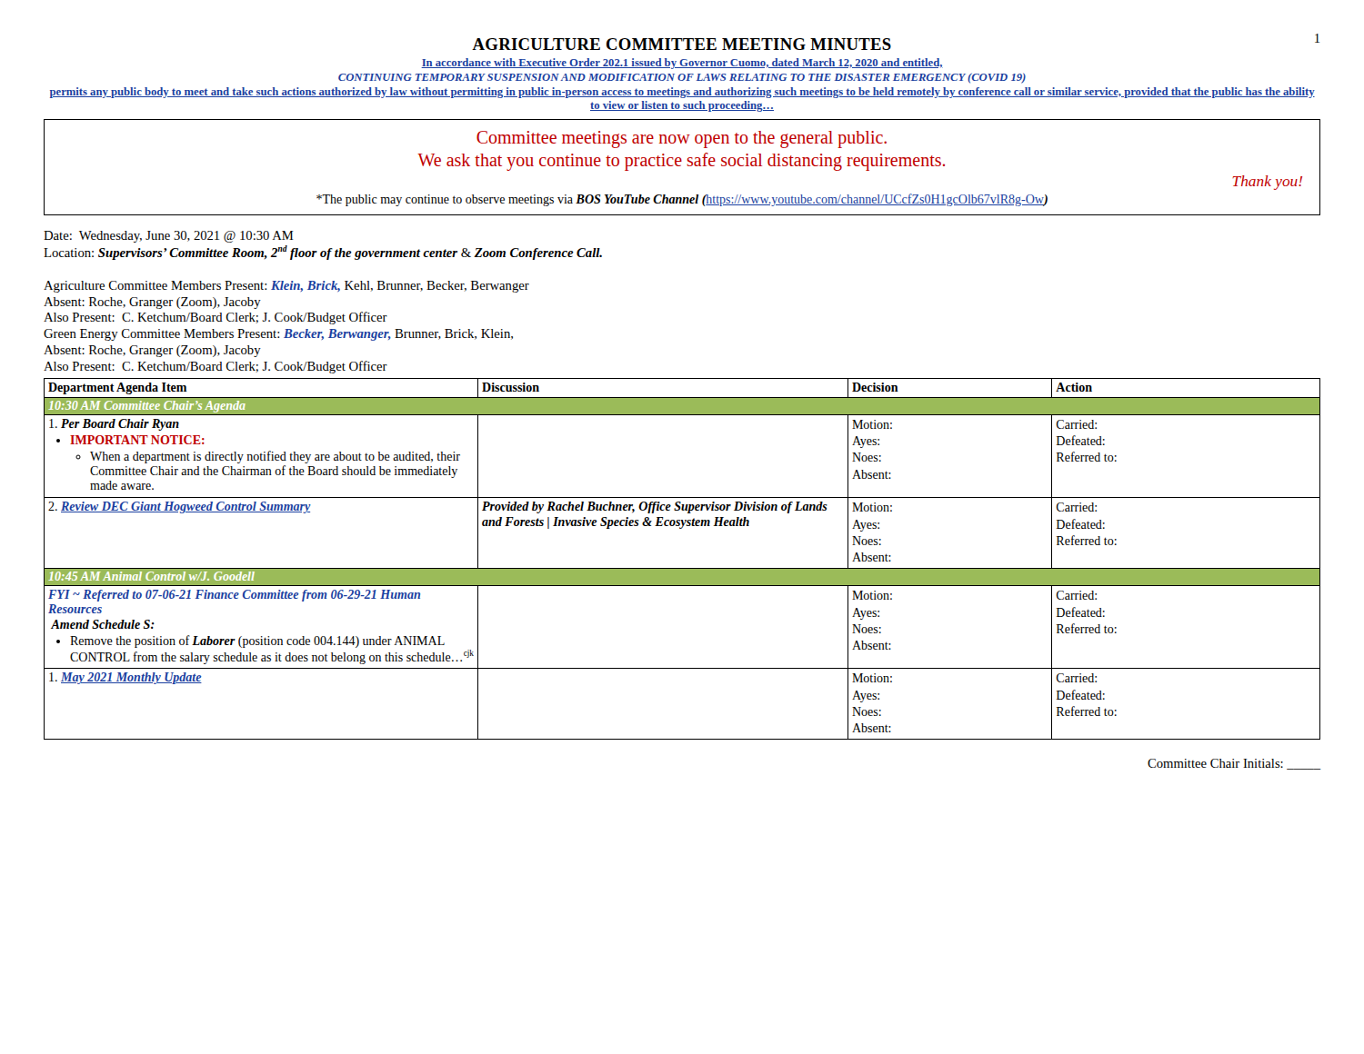1
AGRICULTURE COMMITTEE MEETING MINUTES
In accordance with Executive Order 202.1 issued by Governor Cuomo, dated March 12, 2020 and entitled,
CONTINUING TEMPORARY SUSPENSION AND MODIFICATION OF LAWS RELATING TO THE DISASTER EMERGENCY (COVID 19)
permits any public body to meet and take such actions authorized by law without permitting in public in-person access to meetings and authorizing such meetings to be held remotely by conference call or similar service, provided that the public has the ability to view or listen to such proceeding…
Committee meetings are now open to the general public.
We ask that you continue to practice safe social distancing requirements.
Thank you!
*The public may continue to observe meetings via BOS YouTube Channel (https://www.youtube.com/channel/UCcfZs0H1gcOlb67vlR8g-Ow)
Date: Wednesday, June 30, 2021 @ 10:30 AM
Location: Supervisors’ Committee Room, 2nd floor of the government center & Zoom Conference Call.
Agriculture Committee Members Present: Klein, Brick, Kehl, Brunner, Becker, Berwanger
Absent: Roche, Granger (Zoom), Jacoby
Also Present: C. Ketchum/Board Clerk; J. Cook/Budget Officer
Green Energy Committee Members Present: Becker, Berwanger, Brunner, Brick, Klein,
Absent: Roche, Granger (Zoom), Jacoby
Also Present: C. Ketchum/Board Clerk; J. Cook/Budget Officer
| Department Agenda Item | Discussion | Decision | Action |
| --- | --- | --- | --- |
| 10:30 AM Committee Chair’s Agenda |
| 1. Per Board Chair Ryan IMPORTANT NOTICE: When a department is directly notified they are about to be audited, their Committee Chair and the Chairman of the Board should be immediately made aware. | | Motion: Ayes: Noes: Absent: | Carried: Defeated: Referred to: |
| 2. Review DEC Giant Hogweed Control Summary | Provided by Rachel Buchner, Office Supervisor Division of Lands and Forests / Invasive Species & Ecosystem Health | Motion: Ayes: Noes: Absent: | Carried: Defeated: Referred to: |
| 10:45 AM Animal Control w/J. Goodell |
| FYI ~ Referred to 07-06-21 Finance Committee from 06-29-21 Human Resources Amend Schedule S: Remove the position of Laborer (position code 004.144) under ANIMAL CONTROL from the salary schedule as it does not belong on this schedule… cjk | | Motion: Ayes: Noes: Absent: | Carried: Defeated: Referred to: |
| 1. May 2021 Monthly Update | | Motion: Ayes: Noes: Absent: | Carried: Defeated: Referred to: |
Committee Chair Initials: _____